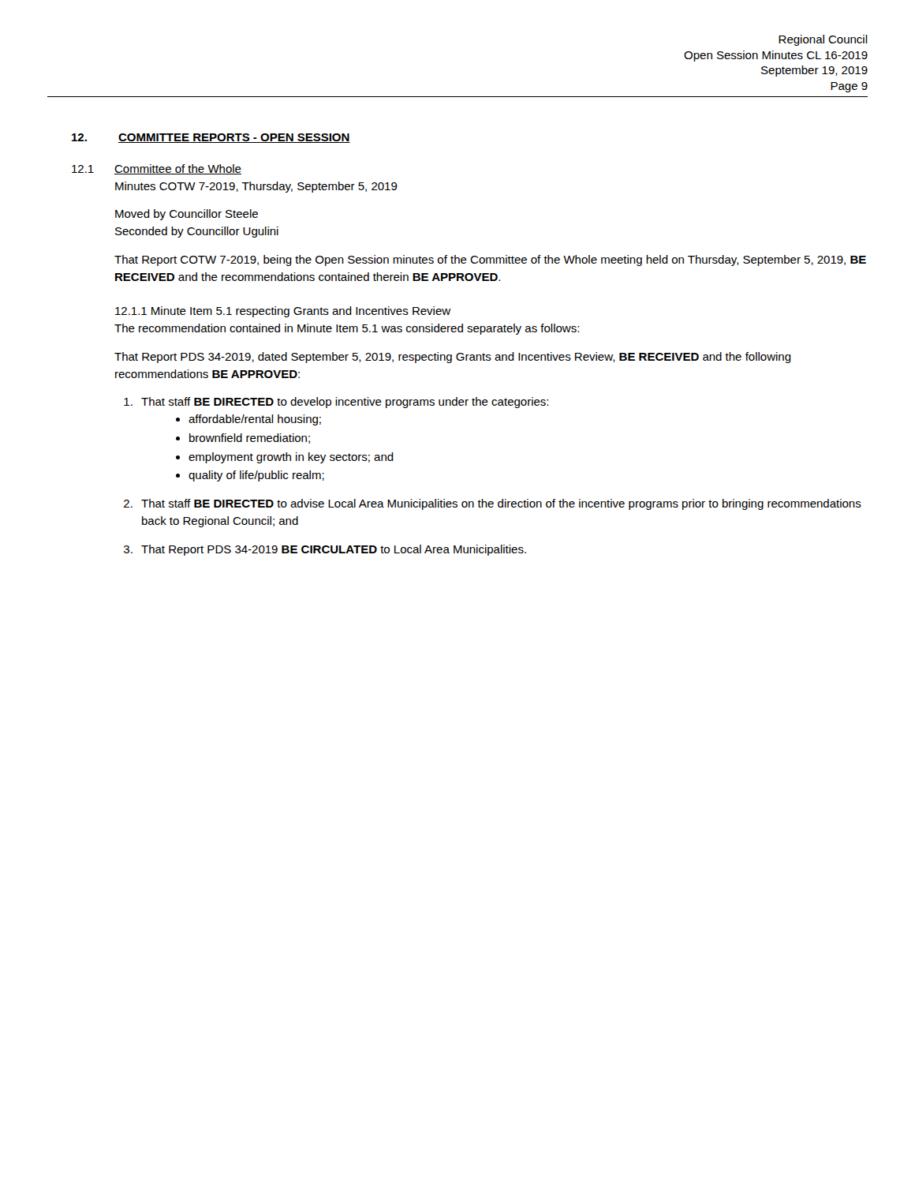Regional Council
Open Session Minutes CL 16-2019
September 19, 2019
Page 9
12.
COMMITTEE REPORTS - OPEN SESSION
12.1 Committee of the Whole
Minutes COTW 7-2019, Thursday, September 5, 2019
Moved by Councillor Steele
Seconded by Councillor Ugulini
That Report COTW 7-2019, being the Open Session minutes of the Committee of the Whole meeting held on Thursday, September 5, 2019, BE RECEIVED and the recommendations contained therein BE APPROVED.
12.1.1 Minute Item 5.1 respecting Grants and Incentives Review
The recommendation contained in Minute Item 5.1 was considered separately as follows:
That Report PDS 34-2019, dated September 5, 2019, respecting Grants and Incentives Review, BE RECEIVED and the following recommendations BE APPROVED:
That staff BE DIRECTED to develop incentive programs under the categories:
affordable/rental housing;
brownfield remediation;
employment growth in key sectors; and
quality of life/public realm;
That staff BE DIRECTED to advise Local Area Municipalities on the direction of the incentive programs prior to bringing recommendations back to Regional Council; and
That Report PDS 34-2019 BE CIRCULATED to Local Area Municipalities.